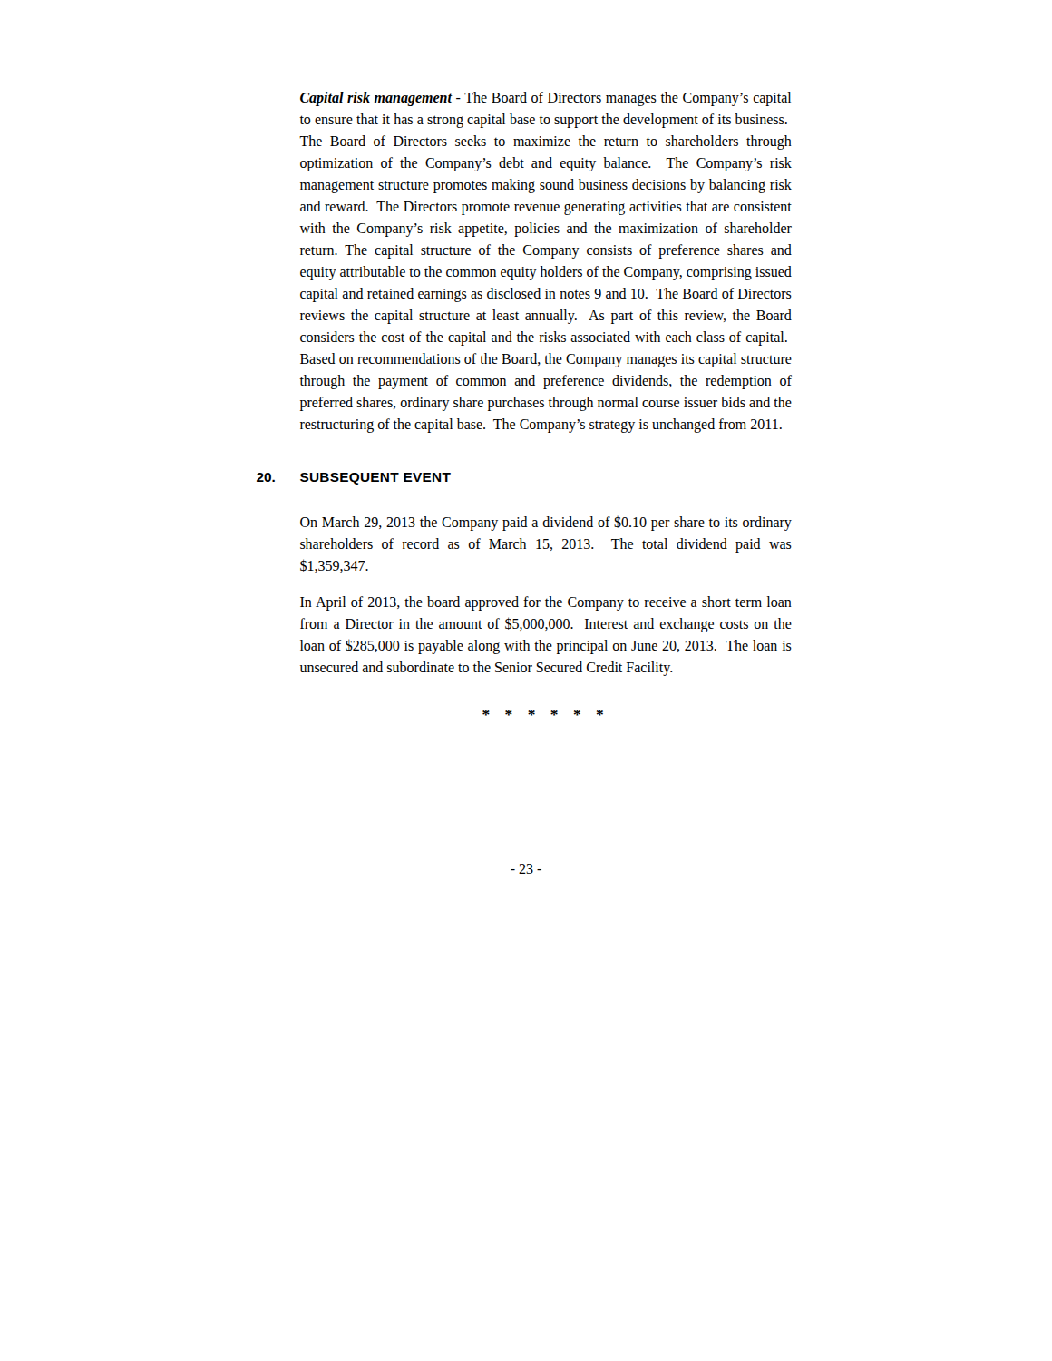Capital risk management - The Board of Directors manages the Company’s capital to ensure that it has a strong capital base to support the development of its business. The Board of Directors seeks to maximize the return to shareholders through optimization of the Company’s debt and equity balance. The Company’s risk management structure promotes making sound business decisions by balancing risk and reward. The Directors promote revenue generating activities that are consistent with the Company’s risk appetite, policies and the maximization of shareholder return. The capital structure of the Company consists of preference shares and equity attributable to the common equity holders of the Company, comprising issued capital and retained earnings as disclosed in notes 9 and 10. The Board of Directors reviews the capital structure at least annually. As part of this review, the Board considers the cost of the capital and the risks associated with each class of capital. Based on recommendations of the Board, the Company manages its capital structure through the payment of common and preference dividends, the redemption of preferred shares, ordinary share purchases through normal course issuer bids and the restructuring of the capital base. The Company’s strategy is unchanged from 2011.
20.
SUBSEQUENT EVENT
On March 29, 2013 the Company paid a dividend of $0.10 per share to its ordinary shareholders of record as of March 15, 2013. The total dividend paid was $1,359,347.
In April of 2013, the board approved for the Company to receive a short term loan from a Director in the amount of $5,000,000. Interest and exchange costs on the loan of $285,000 is payable along with the principal on June 20, 2013. The loan is unsecured and subordinate to the Senior Secured Credit Facility.
* * * * * *
- 23 -